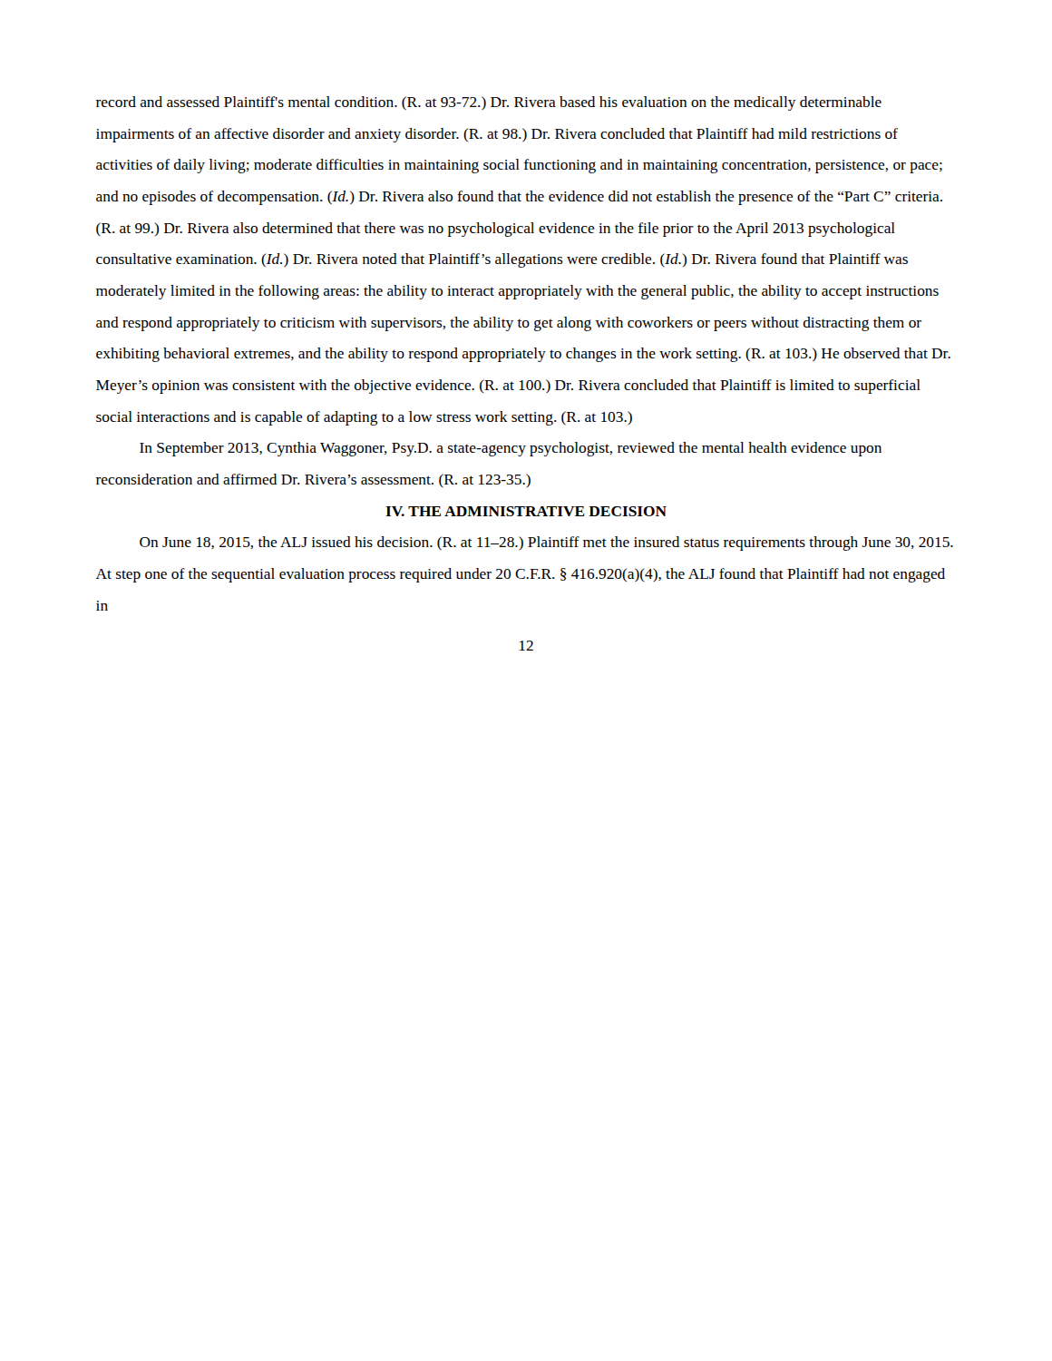record and assessed Plaintiff's mental condition. (R. at 93-72.) Dr. Rivera based his evaluation on the medically determinable impairments of an affective disorder and anxiety disorder. (R. at 98.) Dr. Rivera concluded that Plaintiff had mild restrictions of activities of daily living; moderate difficulties in maintaining social functioning and in maintaining concentration, persistence, or pace; and no episodes of decompensation. (Id.) Dr. Rivera also found that the evidence did not establish the presence of the “Part C” criteria. (R. at 99.) Dr. Rivera also determined that there was no psychological evidence in the file prior to the April 2013 psychological consultative examination. (Id.) Dr. Rivera noted that Plaintiff’s allegations were credible. (Id.) Dr. Rivera found that Plaintiff was moderately limited in the following areas: the ability to interact appropriately with the general public, the ability to accept instructions and respond appropriately to criticism with supervisors, the ability to get along with coworkers or peers without distracting them or exhibiting behavioral extremes, and the ability to respond appropriately to changes in the work setting. (R. at 103.) He observed that Dr. Meyer’s opinion was consistent with the objective evidence. (R. at 100.) Dr. Rivera concluded that Plaintiff is limited to superficial social interactions and is capable of adapting to a low stress work setting. (R. at 103.)
In September 2013, Cynthia Waggoner, Psy.D. a state-agency psychologist, reviewed the mental health evidence upon reconsideration and affirmed Dr. Rivera’s assessment. (R. at 123-35.)
IV. THE ADMINISTRATIVE DECISION
On June 18, 2015, the ALJ issued his decision. (R. at 11–28.) Plaintiff met the insured status requirements through June 30, 2015. At step one of the sequential evaluation process required under 20 C.F.R. § 416.920(a)(4), the ALJ found that Plaintiff had not engaged in
12